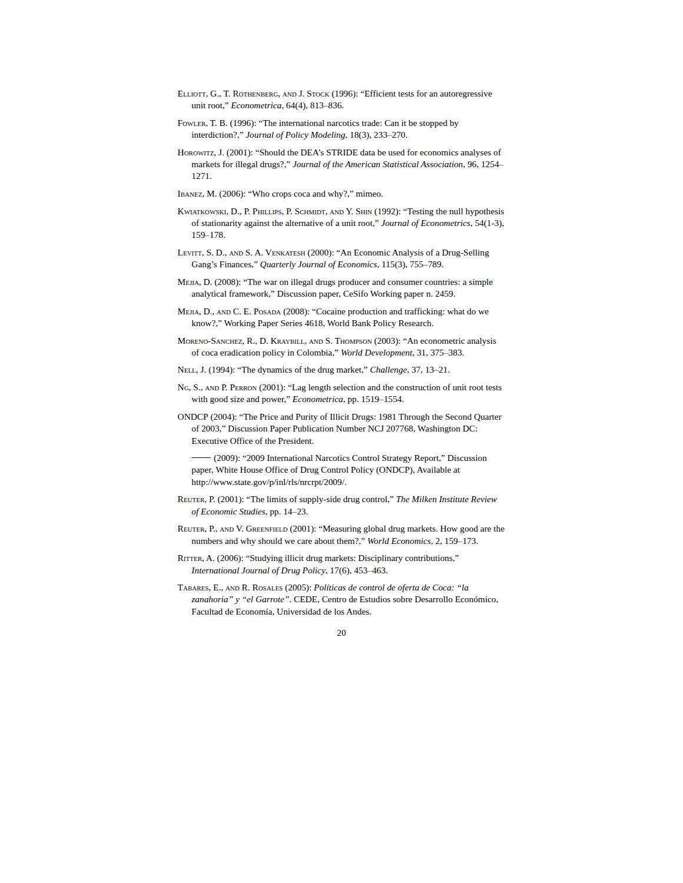Elliott, G., T. Rothenberg, and J. Stock (1996): “Efficient tests for an autoregressive unit root,” Econometrica, 64(4), 813–836.
Fowler, T. B. (1996): “The international narcotics trade: Can it be stopped by interdiction?,” Journal of Policy Modeling, 18(3), 233–270.
Horowitz, J. (2001): “Should the DEA’s STRIDE data be used for economics analyses of markets for illegal drugs?,” Journal of the American Statistical Association, 96, 1254–1271.
Ibanez, M. (2006): “Who crops coca and why?,” mimeo.
Kwiatkowski, D., P. Phillips, P. Schmidt, and Y. Shin (1992): “Testing the null hypothesis of stationarity against the alternative of a unit root,” Journal of Econometrics, 54(1-3), 159–178.
Levitt, S. D., and S. A. Venkatesh (2000): “An Economic Analysis of a Drug-Selling Gang’s Finances,” Quarterly Journal of Economics, 115(3), 755–789.
Mejia, D. (2008): “The war on illegal drugs producer and consumer countries: a simple analytical framework,” Discussion paper, CeSifo Working paper n. 2459.
Mejia, D., and C. E. Posada (2008): “Cocaine production and trafficking: what do we know?,” Working Paper Series 4618, World Bank Policy Research.
Moreno-Sanchez, R., D. Kraybill, and S. Thompson (2003): “An econometric analysis of coca eradication policy in Colombia,” World Development, 31, 375–383.
Nell, J. (1994): “The dynamics of the drug market,” Challenge, 37, 13–21.
Ng, S., and P. Perron (2001): “Lag length selection and the construction of unit root tests with good size and power,” Econometrica, pp. 1519–1554.
ONDCP (2004): “The Price and Purity of Illicit Drugs: 1981 Through the Second Quarter of 2003,” Discussion Paper Publication Number NCJ 207768, Washington DC: Executive Office of the President.
(2009): “2009 International Narcotics Control Strategy Report,” Discussion paper, White House Office of Drug Control Policy (ONDCP), Available at http://www.state.gov/p/inl/rls/nrcrpt/2009/.
Reuter, P. (2001): “The limits of supply-side drug control,” The Milken Institute Review of Economic Studies, pp. 14–23.
Reuter, P., and V. Greenfield (2001): “Measuring global drug markets. How good are the numbers and why should we care about them?,” World Economics, 2, 159–173.
Ritter, A. (2006): “Studying illicit drug markets: Disciplinary contributions,” International Journal of Drug Policy, 17(6), 453–463.
Tabares, E., and R. Rosales (2005): Políticas de control de oferta de Coca: “la zanahoria” y “el Garrote”. CEDE, Centro de Estudios sobre Desarrollo Económico, Facultad de Economía, Universidad de los Andes.
20